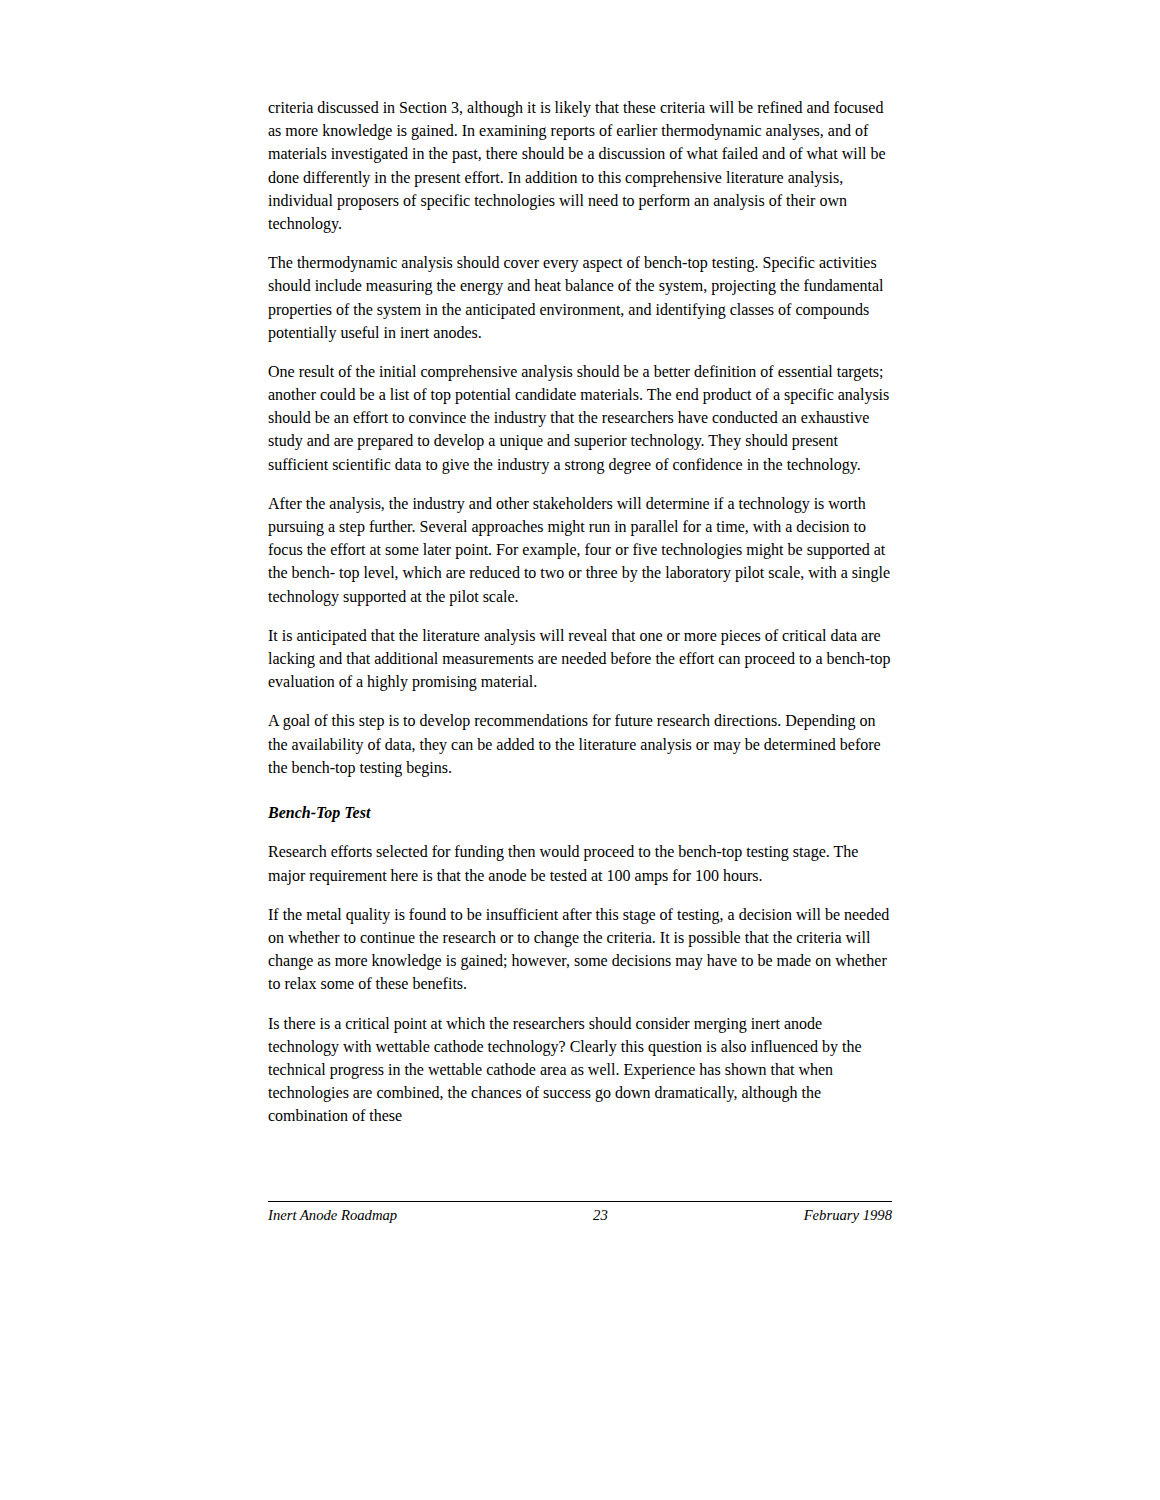criteria discussed in Section 3, although it is likely that these criteria will be refined and focused as more knowledge is gained. In examining reports of earlier thermodynamic analyses, and of materials investigated in the past, there should be a discussion of what failed and of what will be done differently in the present effort. In addition to this comprehensive literature analysis, individual proposers of specific technologies will need to perform an analysis of their own technology.
The thermodynamic analysis should cover every aspect of bench-top testing. Specific activities should include measuring the energy and heat balance of the system, projecting the fundamental properties of the system in the anticipated environment, and identifying classes of compounds potentially useful in inert anodes.
One result of the initial comprehensive analysis should be a better definition of essential targets; another could be a list of top potential candidate materials. The end product of a specific analysis should be an effort to convince the industry that the researchers have conducted an exhaustive study and are prepared to develop a unique and superior technology. They should present sufficient scientific data to give the industry a strong degree of confidence in the technology.
After the analysis, the industry and other stakeholders will determine if a technology is worth pursuing a step further. Several approaches might run in parallel for a time, with a decision to focus the effort at some later point. For example, four or five technologies might be supported at the bench- top level, which are reduced to two or three by the laboratory pilot scale, with a single technology supported at the pilot scale.
It is anticipated that the literature analysis will reveal that one or more pieces of critical data are lacking and that additional measurements are needed before the effort can proceed to a bench-top evaluation of a highly promising material.
A goal of this step is to develop recommendations for future research directions. Depending on the availability of data, they can be added to the literature analysis or may be determined before the bench-top testing begins.
Bench-Top Test
Research efforts selected for funding then would proceed to the bench-top testing stage. The major requirement here is that the anode be tested at 100 amps for 100 hours.
If the metal quality is found to be insufficient after this stage of testing, a decision will be needed on whether to continue the research or to change the criteria. It is possible that the criteria will change as more knowledge is gained; however, some decisions may have to be made on whether to relax some of these benefits.
Is there is a critical point at which the researchers should consider merging inert anode technology with wettable cathode technology? Clearly this question is also influenced by the technical progress in the wettable cathode area as well. Experience has shown that when technologies are combined, the chances of success go down dramatically, although the combination of these
Inert Anode Roadmap
23
February 1998